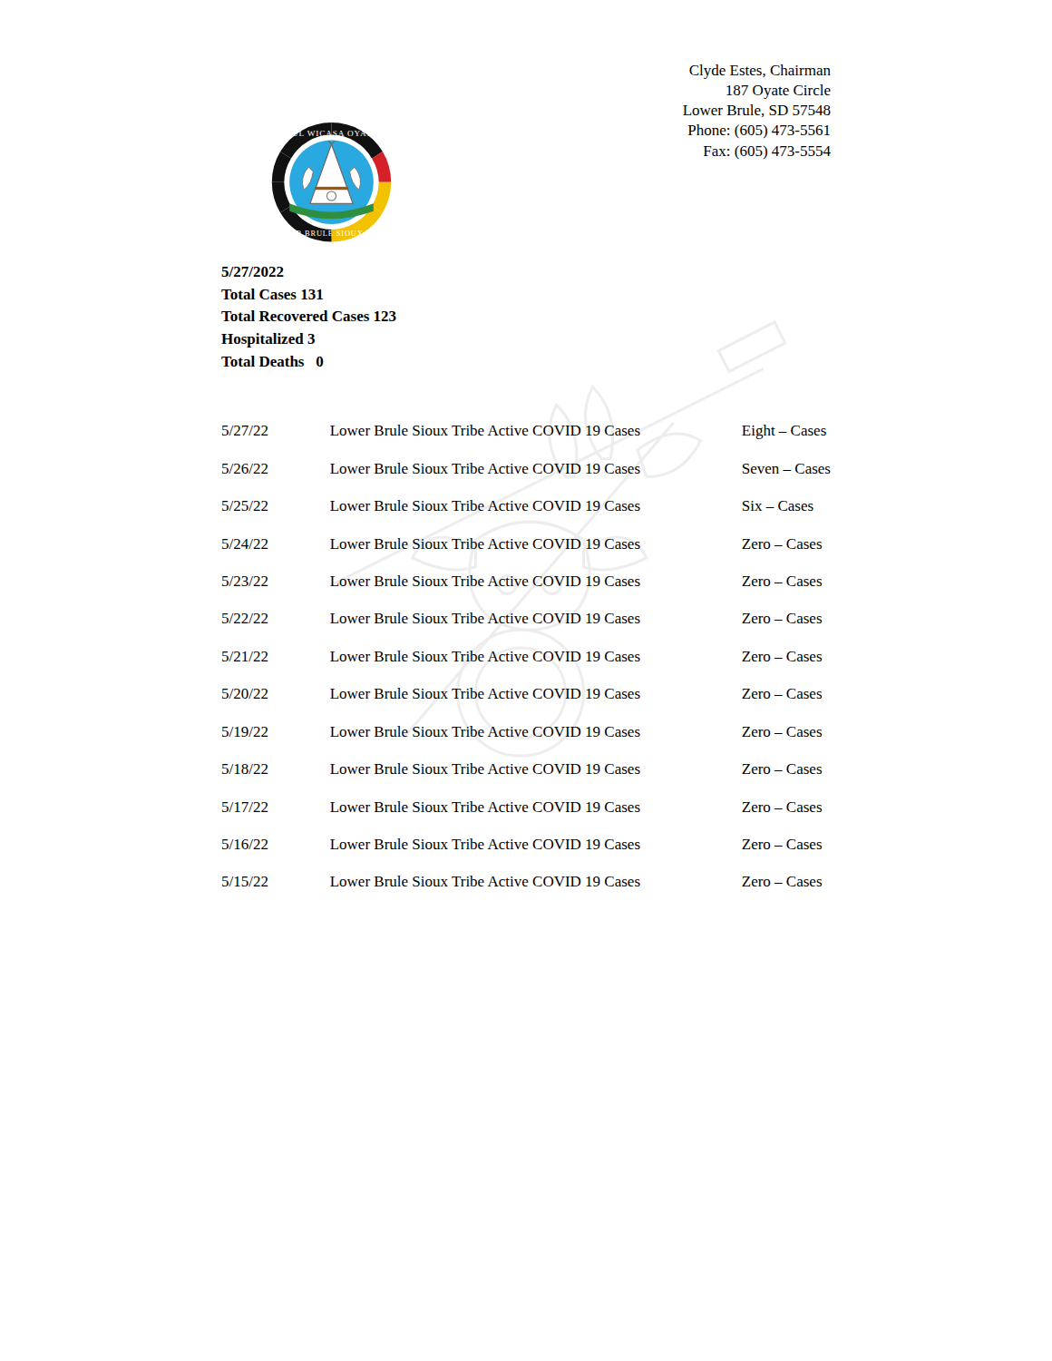KUL WICASA OYATE LOWER BRULE SIOUX TRIBE
Clyde Estes, Chairman
187 Oyate Circle
Lower Brule, SD 57548
Phone: (605) 473-5561
Fax: (605) 473-5554
5/27/2022
Total Cases 131
Total Recovered Cases 123
Hospitalized 3
Total Deaths 0
| 5/27/22 | Lower Brule Sioux Tribe Active COVID 19 Cases | Eight – Cases |
| 5/26/22 | Lower Brule Sioux Tribe Active COVID 19 Cases | Seven – Cases |
| 5/25/22 | Lower Brule Sioux Tribe Active COVID 19 Cases | Six – Cases |
| 5/24/22 | Lower Brule Sioux Tribe Active COVID 19 Cases | Zero – Cases |
| 5/23/22 | Lower Brule Sioux Tribe Active COVID 19 Cases | Zero – Cases |
| 5/22/22 | Lower Brule Sioux Tribe Active COVID 19 Cases | Zero – Cases |
| 5/21/22 | Lower Brule Sioux Tribe Active COVID 19 Cases | Zero – Cases |
| 5/20/22 | Lower Brule Sioux Tribe Active COVID 19 Cases | Zero – Cases |
| 5/19/22 | Lower Brule Sioux Tribe Active COVID 19 Cases | Zero – Cases |
| 5/18/22 | Lower Brule Sioux Tribe Active COVID 19 Cases | Zero – Cases |
| 5/17/22 | Lower Brule Sioux Tribe Active COVID 19 Cases | Zero – Cases |
| 5/16/22 | Lower Brule Sioux Tribe Active COVID 19 Cases | Zero – Cases |
| 5/15/22 | Lower Brule Sioux Tribe Active COVID 19 Cases | Zero – Cases |